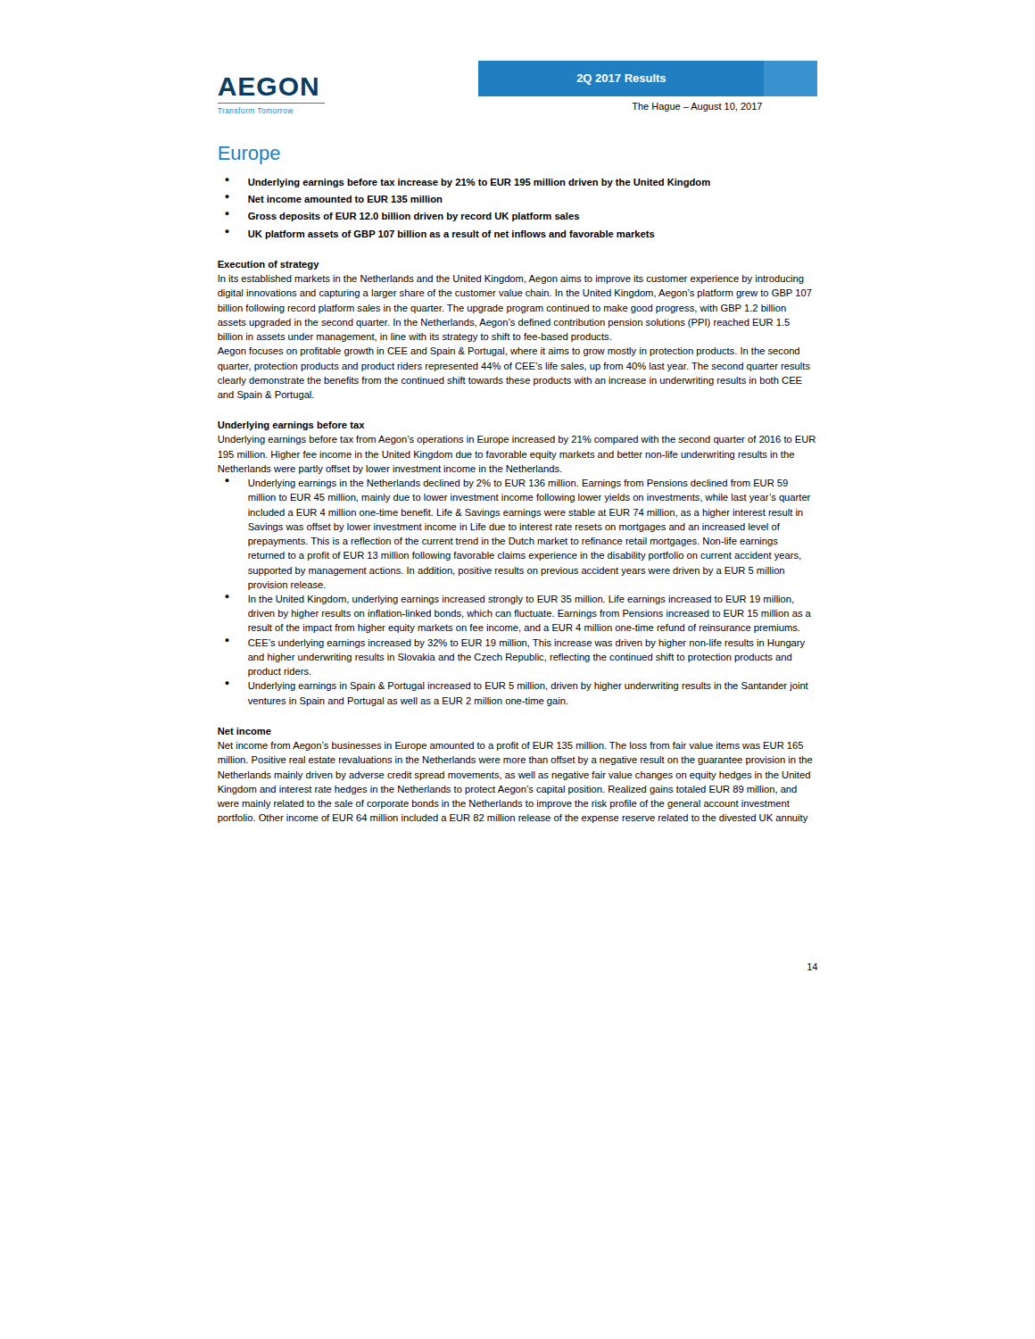AEGON
Transform Tomorrow
2Q 2017 Results
The Hague – August 10, 2017
Europe
Underlying earnings before tax increase by 21% to EUR 195 million driven by the United Kingdom
Net income amounted to EUR 135 million
Gross deposits of EUR 12.0 billion driven by record UK platform sales
UK platform assets of GBP 107 billion as a result of net inflows and favorable markets
Execution of strategy
In its established markets in the Netherlands and the United Kingdom, Aegon aims to improve its customer experience by introducing digital innovations and capturing a larger share of the customer value chain. In the United Kingdom, Aegon’s platform grew to GBP 107 billion following record platform sales in the quarter. The upgrade program continued to make good progress, with GBP 1.2 billion assets upgraded in the second quarter. In the Netherlands, Aegon’s defined contribution pension solutions (PPI) reached EUR 1.5 billion in assets under management, in line with its strategy to shift to fee-based products.
Aegon focuses on profitable growth in CEE and Spain & Portugal, where it aims to grow mostly in protection products. In the second quarter, protection products and product riders represented 44% of CEE’s life sales, up from 40% last year. The second quarter results clearly demonstrate the benefits from the continued shift towards these products with an increase in underwriting results in both CEE and Spain & Portugal.
Underlying earnings before tax
Underlying earnings before tax from Aegon’s operations in Europe increased by 21% compared with the second quarter of 2016 to EUR 195 million. Higher fee income in the United Kingdom due to favorable equity markets and better non-life underwriting results in the Netherlands were partly offset by lower investment income in the Netherlands.
Underlying earnings in the Netherlands declined by 2% to EUR 136 million. Earnings from Pensions declined from EUR 59 million to EUR 45 million, mainly due to lower investment income following lower yields on investments, while last year’s quarter included a EUR 4 million one-time benefit. Life & Savings earnings were stable at EUR 74 million, as a higher interest result in Savings was offset by lower investment income in Life due to interest rate resets on mortgages and an increased level of prepayments. This is a reflection of the current trend in the Dutch market to refinance retail mortgages. Non-life earnings returned to a profit of EUR 13 million following favorable claims experience in the disability portfolio on current accident years, supported by management actions. In addition, positive results on previous accident years were driven by a EUR 5 million provision release.
In the United Kingdom, underlying earnings increased strongly to EUR 35 million. Life earnings increased to EUR 19 million, driven by higher results on inflation-linked bonds, which can fluctuate. Earnings from Pensions increased to EUR 15 million as a result of the impact from higher equity markets on fee income, and a EUR 4 million one-time refund of reinsurance premiums.
CEE’s underlying earnings increased by 32% to EUR 19 million, This increase was driven by higher non-life results in Hungary and higher underwriting results in Slovakia and the Czech Republic, reflecting the continued shift to protection products and product riders.
Underlying earnings in Spain & Portugal increased to EUR 5 million, driven by higher underwriting results in the Santander joint ventures in Spain and Portugal as well as a EUR 2 million one-time gain.
Net income
Net income from Aegon’s businesses in Europe amounted to a profit of EUR 135 million. The loss from fair value items was EUR 165 million. Positive real estate revaluations in the Netherlands were more than offset by a negative result on the guarantee provision in the Netherlands mainly driven by adverse credit spread movements, as well as negative fair value changes on equity hedges in the United Kingdom and interest rate hedges in the Netherlands to protect Aegon’s capital position. Realized gains totaled EUR 89 million, and were mainly related to the sale of corporate bonds in the Netherlands to improve the risk profile of the general account investment portfolio. Other income of EUR 64 million included a EUR 82 million release of the expense reserve related to the divested UK annuity
14